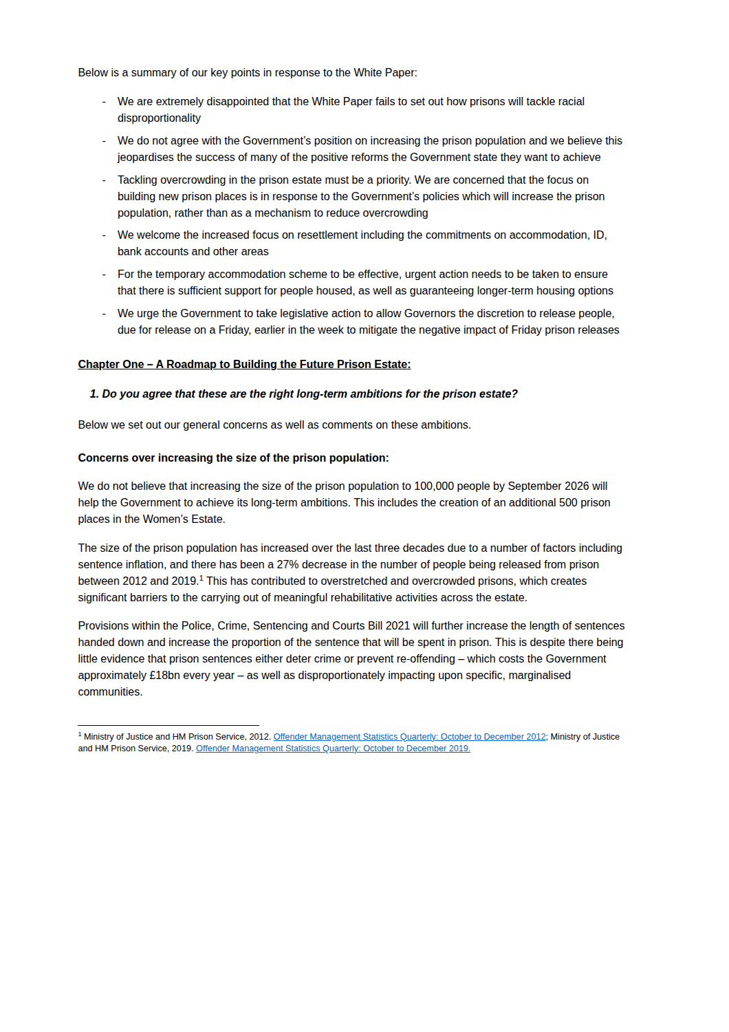Below is a summary of our key points in response to the White Paper:
We are extremely disappointed that the White Paper fails to set out how prisons will tackle racial disproportionality
We do not agree with the Government’s position on increasing the prison population and we believe this jeopardises the success of many of the positive reforms the Government state they want to achieve
Tackling overcrowding in the prison estate must be a priority. We are concerned that the focus on building new prison places is in response to the Government’s policies which will increase the prison population, rather than as a mechanism to reduce overcrowding
We welcome the increased focus on resettlement including the commitments on accommodation, ID, bank accounts and other areas
For the temporary accommodation scheme to be effective, urgent action needs to be taken to ensure that there is sufficient support for people housed, as well as guaranteeing longer-term housing options
We urge the Government to take legislative action to allow Governors the discretion to release people, due for release on a Friday, earlier in the week to mitigate the negative impact of Friday prison releases
Chapter One – A Roadmap to Building the Future Prison Estate:
Do you agree that these are the right long-term ambitions for the prison estate?
Below we set out our general concerns as well as comments on these ambitions.
Concerns over increasing the size of the prison population:
We do not believe that increasing the size of the prison population to 100,000 people by September 2026 will help the Government to achieve its long-term ambitions. This includes the creation of an additional 500 prison places in the Women’s Estate.
The size of the prison population has increased over the last three decades due to a number of factors including sentence inflation, and there has been a 27% decrease in the number of people being released from prison between 2012 and 2019.1 This has contributed to overstretched and overcrowded prisons, which creates significant barriers to the carrying out of meaningful rehabilitative activities across the estate.
Provisions within the Police, Crime, Sentencing and Courts Bill 2021 will further increase the length of sentences handed down and increase the proportion of the sentence that will be spent in prison. This is despite there being little evidence that prison sentences either deter crime or prevent re-offending – which costs the Government approximately £18bn every year – as well as disproportionately impacting upon specific, marginalised communities.
1 Ministry of Justice and HM Prison Service, 2012. Offender Management Statistics Quarterly: October to December 2012; Ministry of Justice and HM Prison Service, 2019. Offender Management Statistics Quarterly: October to December 2019.